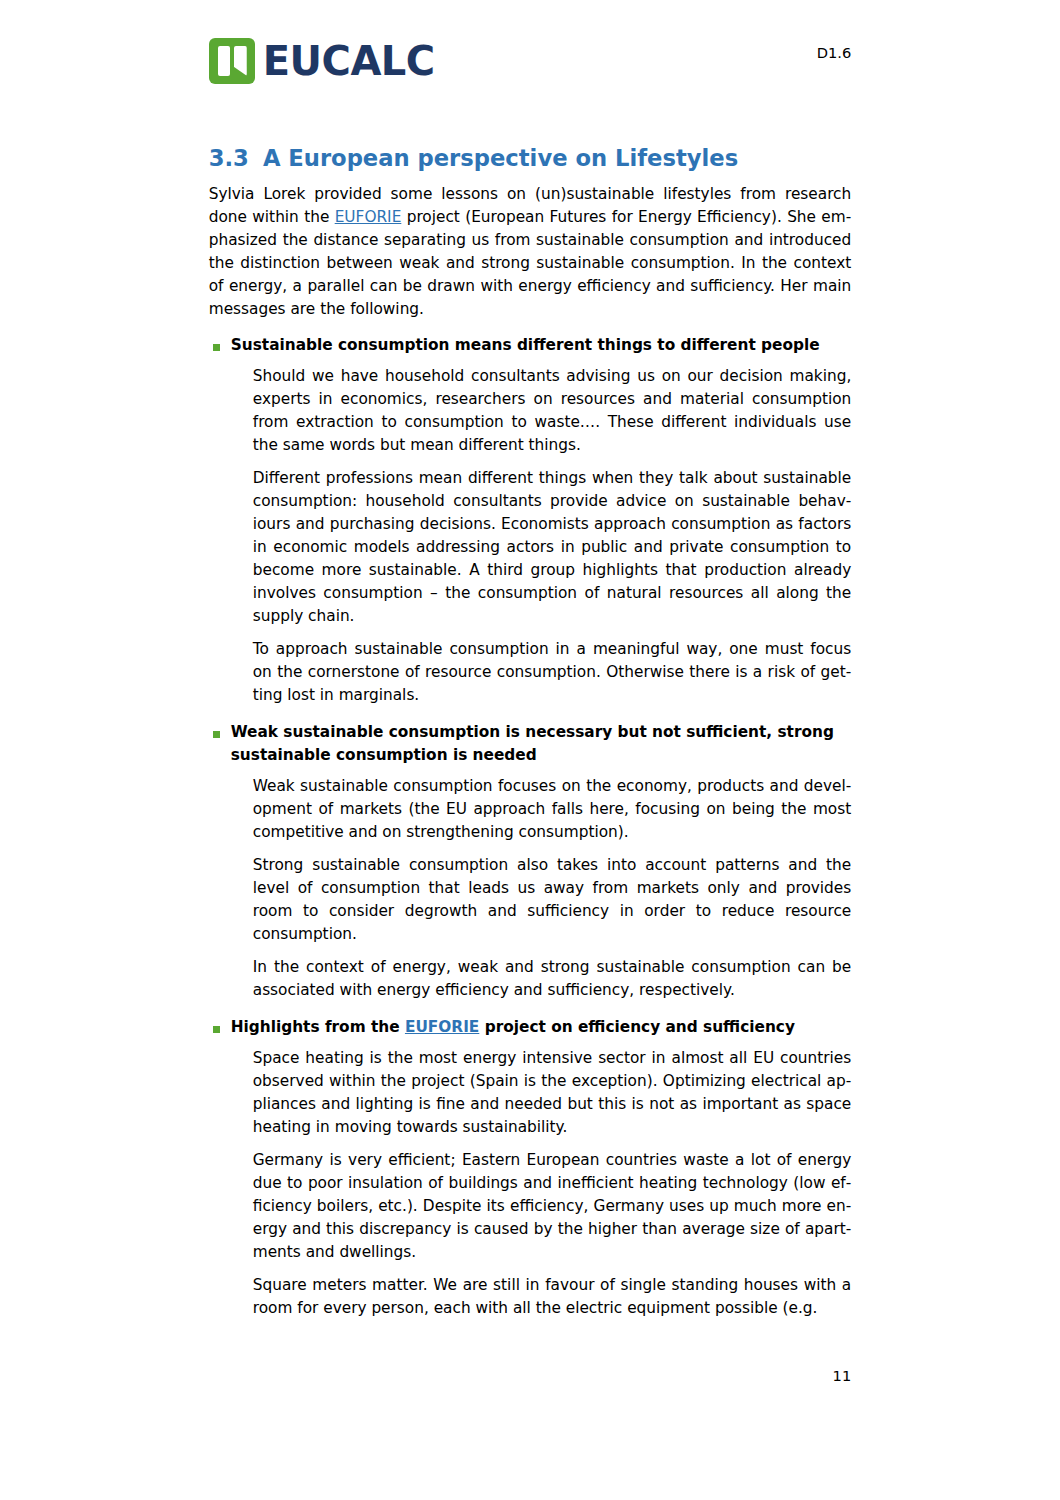EU CALC
D1.6
3.3 A European perspective on Lifestyles
Sylvia Lorek provided some lessons on (un)sustainable lifestyles from research done within the EUFORIE project (European Futures for Energy Efficiency). She emphasized the distance separating us from sustainable consumption and introduced the distinction between weak and strong sustainable consumption. In the context of energy, a parallel can be drawn with energy efficiency and sufficiency. Her main messages are the following.
Sustainable consumption means different things to different people
Should we have household consultants advising us on our decision making, experts in economics, researchers on resources and material consumption from extraction to consumption to waste…. These different individuals use the same words but mean different things.
Different professions mean different things when they talk about sustainable consumption: household consultants provide advice on sustainable behaviours and purchasing decisions. Economists approach consumption as factors in economic models addressing actors in public and private consumption to become more sustainable. A third group highlights that production already involves consumption – the consumption of natural resources all along the supply chain.
To approach sustainable consumption in a meaningful way, one must focus on the cornerstone of resource consumption. Otherwise there is a risk of getting lost in marginals.
Weak sustainable consumption is necessary but not sufficient, strong sustainable consumption is needed
Weak sustainable consumption focuses on the economy, products and development of markets (the EU approach falls here, focusing on being the most competitive and on strengthening consumption).
Strong sustainable consumption also takes into account patterns and the level of consumption that leads us away from markets only and provides room to consider degrowth and sufficiency in order to reduce resource consumption.
In the context of energy, weak and strong sustainable consumption can be associated with energy efficiency and sufficiency, respectively.
Highlights from the EUFORIE project on efficiency and sufficiency
Space heating is the most energy intensive sector in almost all EU countries observed within the project (Spain is the exception). Optimizing electrical appliances and lighting is fine and needed but this is not as important as space heating in moving towards sustainability.
Germany is very efficient; Eastern European countries waste a lot of energy due to poor insulation of buildings and inefficient heating technology (low efficiency boilers, etc.). Despite its efficiency, Germany uses up much more energy and this discrepancy is caused by the higher than average size of apartments and dwellings.
Square meters matter. We are still in favour of single standing houses with a room for every person, each with all the electric equipment possible (e.g.
11